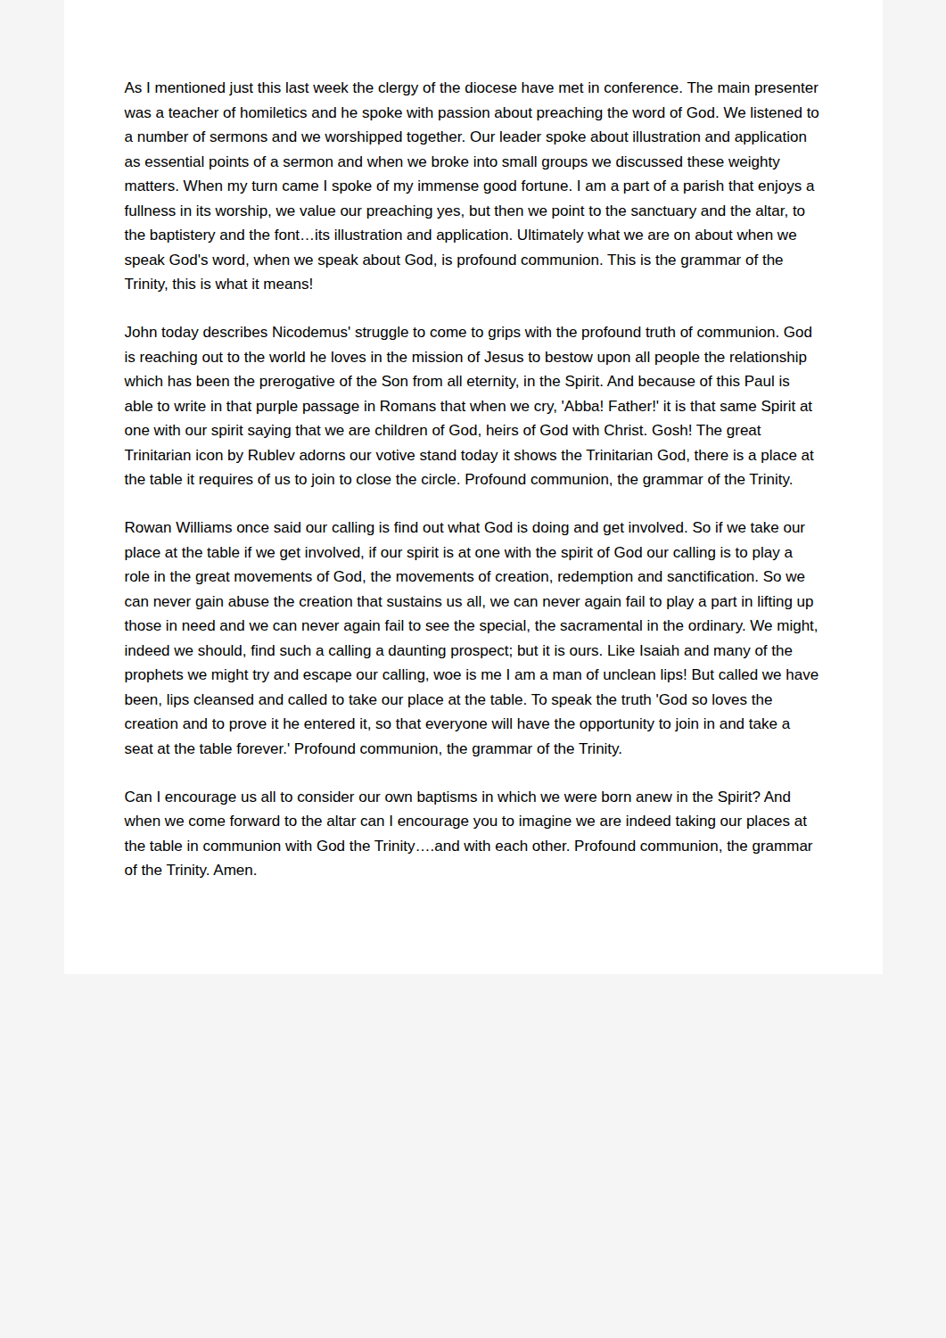As I mentioned just this last week the clergy of the diocese have met in conference. The main presenter was a teacher of homiletics and he spoke with passion about preaching the word of God. We listened to a number of sermons and we worshipped together. Our leader spoke about illustration and application as essential points of a sermon and when we broke into small groups we discussed these weighty matters. When my turn came I spoke of my immense good fortune. I am a part of a parish that enjoys a fullness in its worship, we value our preaching yes, but then we point to the sanctuary and the altar, to the baptistery and the font…its illustration and application. Ultimately what we are on about when we speak God's word, when we speak about God, is profound communion. This is the grammar of the Trinity, this is what it means!
John today describes Nicodemus' struggle to come to grips with the profound truth of communion. God is reaching out to the world he loves in the mission of Jesus to bestow upon all people the relationship which has been the prerogative of the Son from all eternity, in the Spirit. And because of this Paul is able to write in that purple passage in Romans that when we cry, 'Abba! Father!' it is that same Spirit at one with our spirit saying that we are children of God, heirs of God with Christ. Gosh! The great Trinitarian icon by Rublev adorns our votive stand today it shows the Trinitarian God, there is a place at the table it requires of us to join to close the circle. Profound communion, the grammar of the Trinity.
Rowan Williams once said our calling is find out what God is doing and get involved. So if we take our place at the table if we get involved, if our spirit is at one with the spirit of God our calling is to play a role in the great movements of God, the movements of creation, redemption and sanctification. So we can never gain abuse the creation that sustains us all, we can never again fail to play a part in lifting up those in need and we can never again fail to see the special, the sacramental in the ordinary. We might, indeed we should, find such a calling a daunting prospect; but it is ours. Like Isaiah and many of the prophets we might try and escape our calling, woe is me I am a man of unclean lips! But called we have been, lips cleansed and called to take our place at the table. To speak the truth 'God so loves the creation and to prove it he entered it, so that everyone will have the opportunity to join in and take a seat at the table forever.' Profound communion, the grammar of the Trinity.
Can I encourage us all to consider our own baptisms in which we were born anew in the Spirit? And when we come forward to the altar can I encourage you to imagine we are indeed taking our places at the table in communion with God the Trinity….and with each other. Profound communion, the grammar of the Trinity. Amen.